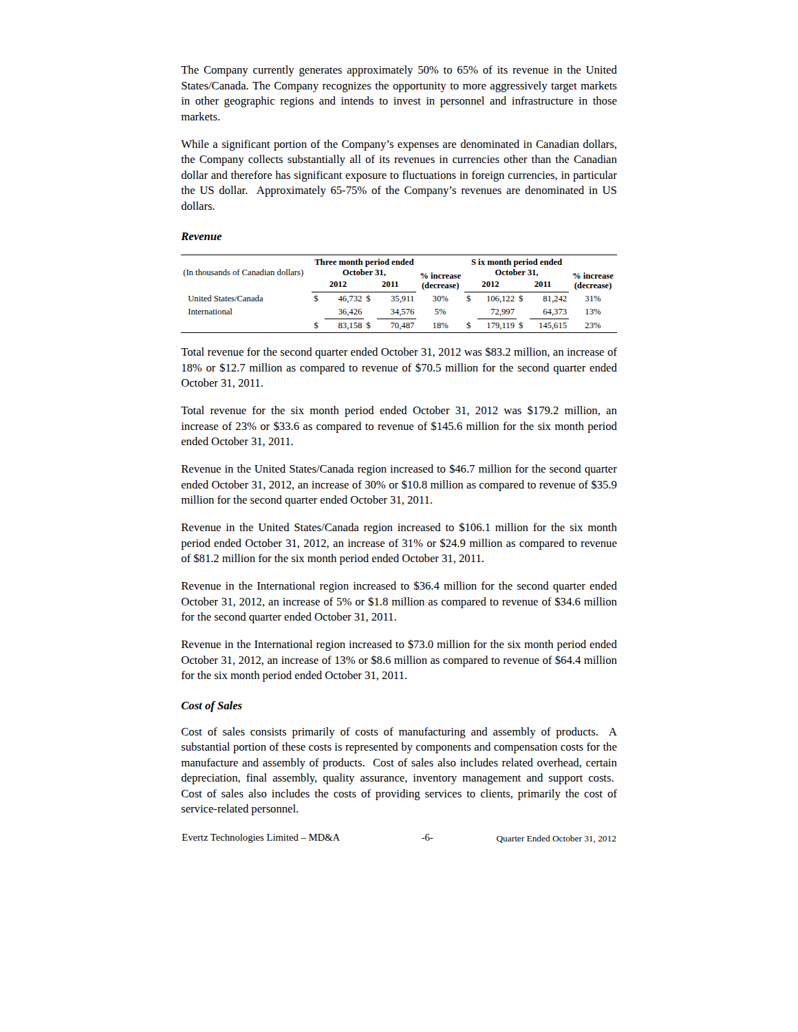The Company currently generates approximately 50% to 65% of its revenue in the United States/Canada. The Company recognizes the opportunity to more aggressively target markets in other geographic regions and intends to invest in personnel and infrastructure in those markets.
While a significant portion of the Company’s expenses are denominated in Canadian dollars, the Company collects substantially all of its revenues in currencies other than the Canadian dollar and therefore has significant exposure to fluctuations in foreign currencies, in particular the US dollar. Approximately 65-75% of the Company’s revenues are denominated in US dollars.
Revenue
| (In thousands of Canadian dollars) | Three month period ended October 31, | % increase (decrease) | S ix month period ended October 31, | % increase (decrease) |
| | 2012 | 2011 | 2012 | 2011 |
| United States/Canada | $ | 46,732 | $ | 35,911 | 30% | $ | 106,122 | $ | 81,242 | 31% |
| International | | 36,426 | | 34,576 | 5% | | 72,997 | | 64,373 | 13% |
| | $ | 83,158 | $ | 70,487 | 18% | $ | 179,119 | $ | 145,615 | 23% |
Total revenue for the second quarter ended October 31, 2012 was $83.2 million, an increase of 18% or $12.7 million as compared to revenue of $70.5 million for the second quarter ended October 31, 2011.
Total revenue for the six month period ended October 31, 2012 was $179.2 million, an increase of 23% or $33.6 as compared to revenue of $145.6 million for the six month period ended October 31, 2011.
Revenue in the United States/Canada region increased to $46.7 million for the second quarter ended October 31, 2012, an increase of 30% or $10.8 million as compared to revenue of $35.9 million for the second quarter ended October 31, 2011.
Revenue in the United States/Canada region increased to $106.1 million for the six month period ended October 31, 2012, an increase of 31% or $24.9 million as compared to revenue of $81.2 million for the six month period ended October 31, 2011.
Revenue in the International region increased to $36.4 million for the second quarter ended October 31, 2012, an increase of 5% or $1.8 million as compared to revenue of $34.6 million for the second quarter ended October 31, 2011.
Revenue in the International region increased to $73.0 million for the six month period ended October 31, 2012, an increase of 13% or $8.6 million as compared to revenue of $64.4 million for the six month period ended October 31, 2011.
Cost of Sales
Cost of sales consists primarily of costs of manufacturing and assembly of products. A substantial portion of these costs is represented by components and compensation costs for the manufacture and assembly of products. Cost of sales also includes related overhead, certain depreciation, final assembly, quality assurance, inventory management and support costs. Cost of sales also includes the costs of providing services to clients, primarily the cost of service-related personnel.
| Evertz Technologies Limited – MD&A | -6- | Quarter Ended October 31, 2012 |